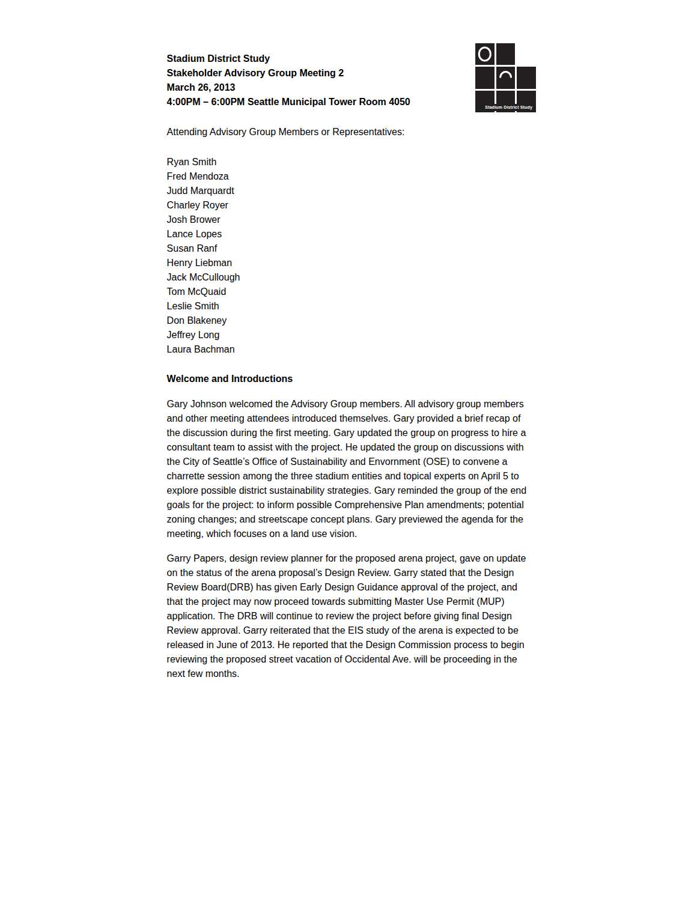Stadium District Study
Stadium District Study Stakeholder Advisory Group Meeting 2 March 26, 2013 4:00PM – 6:00PM Seattle Municipal Tower Room 4050
Attending Advisory Group Members or Representatives:
Ryan Smith Fred Mendoza Judd Marquardt Charley Royer Josh Brower Lance Lopes Susan Ranf Henry Liebman Jack McCullough Tom McQuaid Leslie Smith Don Blakeney Jeffrey Long Laura Bachman
Welcome and Introductions
Gary Johnson welcomed the Advisory Group members. All advisory group members and other meeting attendees introduced themselves. Gary provided a brief recap of the discussion during the first meeting. Gary updated the group on progress to hire a consultant team to assist with the project. He updated the group on discussions with the City of Seattle’s Office of Sustainability and Envornment (OSE) to convene a charrette session among the three stadium entities and topical experts on April 5 to explore possible district sustainability strategies. Gary reminded the group of the end goals for the project: to inform possible Comprehensive Plan amendments; potential zoning changes; and streetscape concept plans. Gary previewed the agenda for the meeting, which focuses on a land use vision.
Garry Papers, design review planner for the proposed arena project, gave on update on the status of the arena proposal’s Design Review. Garry stated that the Design Review Board(DRB) has given Early Design Guidance approval of the project, and that the project may now proceed towards submitting Master Use Permit (MUP) application. The DRB will continue to review the project before giving final Design Review approval. Garry reiterated that the EIS study of the arena is expected to be released in June of 2013. He reported that the Design Commission process to begin reviewing the proposed street vacation of Occidental Ave. will be proceeding in the next few months.